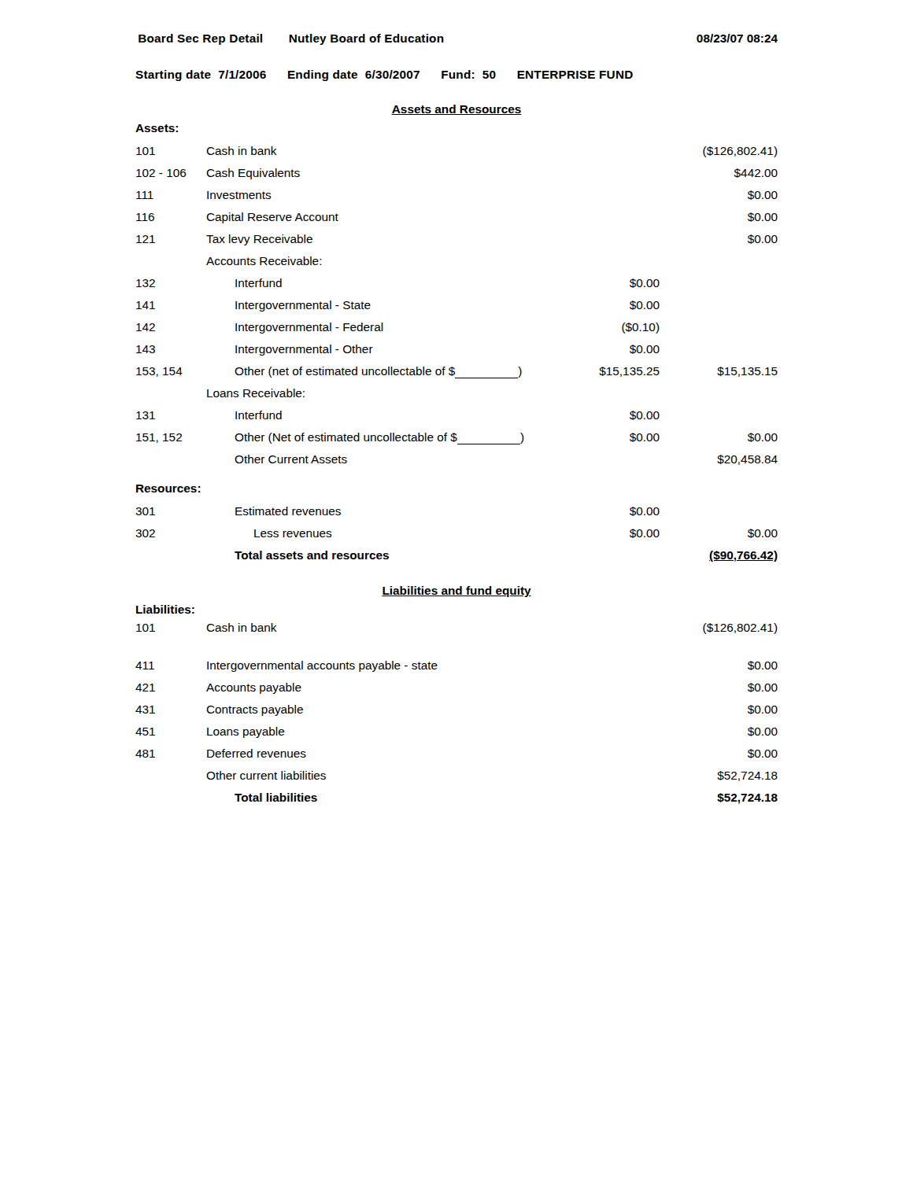Board Sec Rep Detail Nutley Board of Education
08/23/07 08:24
Starting date 7/1/2006 Ending date 6/30/2007 Fund: 50 ENTERPRISE FUND
Assets and Resources
Assets:
| 101 | Cash in bank | | ($126,802.41) |
| 102 - 106 | Cash Equivalents | | $442.00 |
| 111 | Investments | | $0.00 |
| 116 | Capital Reserve Account | | $0.00 |
| 121 | Tax levy Receivable | | $0.00 |
| | Accounts Receivable: | | |
| 132 | Interfund | $0.00 | |
| 141 | Intergovernmental - State | $0.00 | |
| 142 | Intergovernmental - Federal | ($0.10) | |
| 143 | Intergovernmental - Other | $0.00 | |
| 153, 154 | Other (net of estimated uncollectable of $ ) | $15,135.25 | $15,135.15 |
| | Loans Receivable: | | |
| 131 | Interfund | $0.00 | |
| 151, 152 | Other (Net of estimated uncollectable of $ ) | $0.00 | $0.00 |
| | Other Current Assets | | $20,458.84 |
Resources:
| 301 | Estimated revenues | $0.00 | |
| 302 | Less revenues | $0.00 | $0.00 |
| | Total assets and resources | | ($90,766.42) |
Liabilities and fund equity
Liabilities:
| 101 | Cash in bank | | ($126,802.41) |
| 411 | Intergovernmental accounts payable - state | | $0.00 |
| 421 | Accounts payable | | $0.00 |
| 431 | Contracts payable | | $0.00 |
| 451 | Loans payable | | $0.00 |
| 481 | Deferred revenues | | $0.00 |
| | Other current liabilities | | $52,724.18 |
| | Total liabilities | | $52,724.18 |